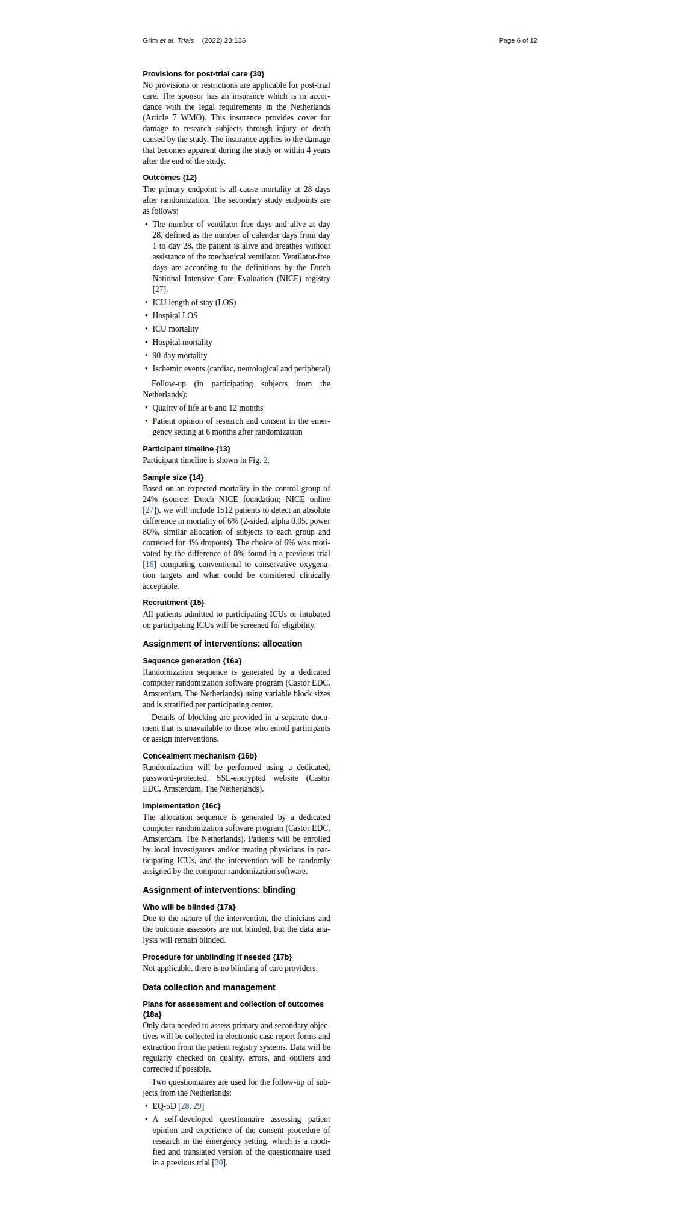Grim et al. Trials (2022) 23:136
Page 6 of 12
Provisions for post-trial care {30}
No provisions or restrictions are applicable for post-trial care. The sponsor has an insurance which is in accordance with the legal requirements in the Netherlands (Article 7 WMO). This insurance provides cover for damage to research subjects through injury or death caused by the study. The insurance applies to the damage that becomes apparent during the study or within 4 years after the end of the study.
Outcomes {12}
The primary endpoint is all-cause mortality at 28 days after randomization. The secondary study endpoints are as follows:
The number of ventilator-free days and alive at day 28, defined as the number of calendar days from day 1 to day 28, the patient is alive and breathes without assistance of the mechanical ventilator. Ventilator-free days are according to the definitions by the Dutch National Intensive Care Evaluation (NICE) registry [27].
ICU length of stay (LOS)
Hospital LOS
ICU mortality
Hospital mortality
90-day mortality
Ischemic events (cardiac, neurological and peripheral)
Follow-up (in participating subjects from the Netherlands):
Quality of life at 6 and 12 months
Patient opinion of research and consent in the emergency setting at 6 months after randomization
Participant timeline {13}
Participant timeline is shown in Fig. 2.
Sample size {14}
Based on an expected mortality in the control group of 24% (source: Dutch NICE foundation; NICE online [27]), we will include 1512 patients to detect an absolute difference in mortality of 6% (2-sided, alpha 0.05, power 80%, similar allocation of subjects to each group and corrected for 4% dropouts). The choice of 6% was motivated by the difference of 8% found in a previous trial [16] comparing conventional to conservative oxygenation targets and what could be considered clinically acceptable.
Recruitment {15}
All patients admitted to participating ICUs or intubated on participating ICUs will be screened for eligibility.
Assignment of interventions: allocation
Sequence generation {16a}
Randomization sequence is generated by a dedicated computer randomization software program (Castor EDC, Amsterdam, The Netherlands) using variable block sizes and is stratified per participating center.
Details of blocking are provided in a separate document that is unavailable to those who enroll participants or assign interventions.
Concealment mechanism {16b}
Randomization will be performed using a dedicated, password-protected, SSL-encrypted website (Castor EDC, Amsterdam, The Netherlands).
Implementation {16c}
The allocation sequence is generated by a dedicated computer randomization software program (Castor EDC, Amsterdam, The Netherlands). Patients will be enrolled by local investigators and/or treating physicians in participating ICUs, and the intervention will be randomly assigned by the computer randomization software.
Assignment of interventions: blinding
Who will be blinded {17a}
Due to the nature of the intervention, the clinicians and the outcome assessors are not blinded, but the data analysts will remain blinded.
Procedure for unblinding if needed {17b}
Not applicable, there is no blinding of care providers.
Data collection and management
Plans for assessment and collection of outcomes {18a}
Only data needed to assess primary and secondary objectives will be collected in electronic case report forms and extraction from the patient registry systems. Data will be regularly checked on quality, errors, and outliers and corrected if possible.
Two questionnaires are used for the follow-up of subjects from the Netherlands:
EQ-5D [28, 29]
A self-developed questionnaire assessing patient opinion and experience of the consent procedure of research in the emergency setting, which is a modified and translated version of the questionnaire used in a previous trial [30].